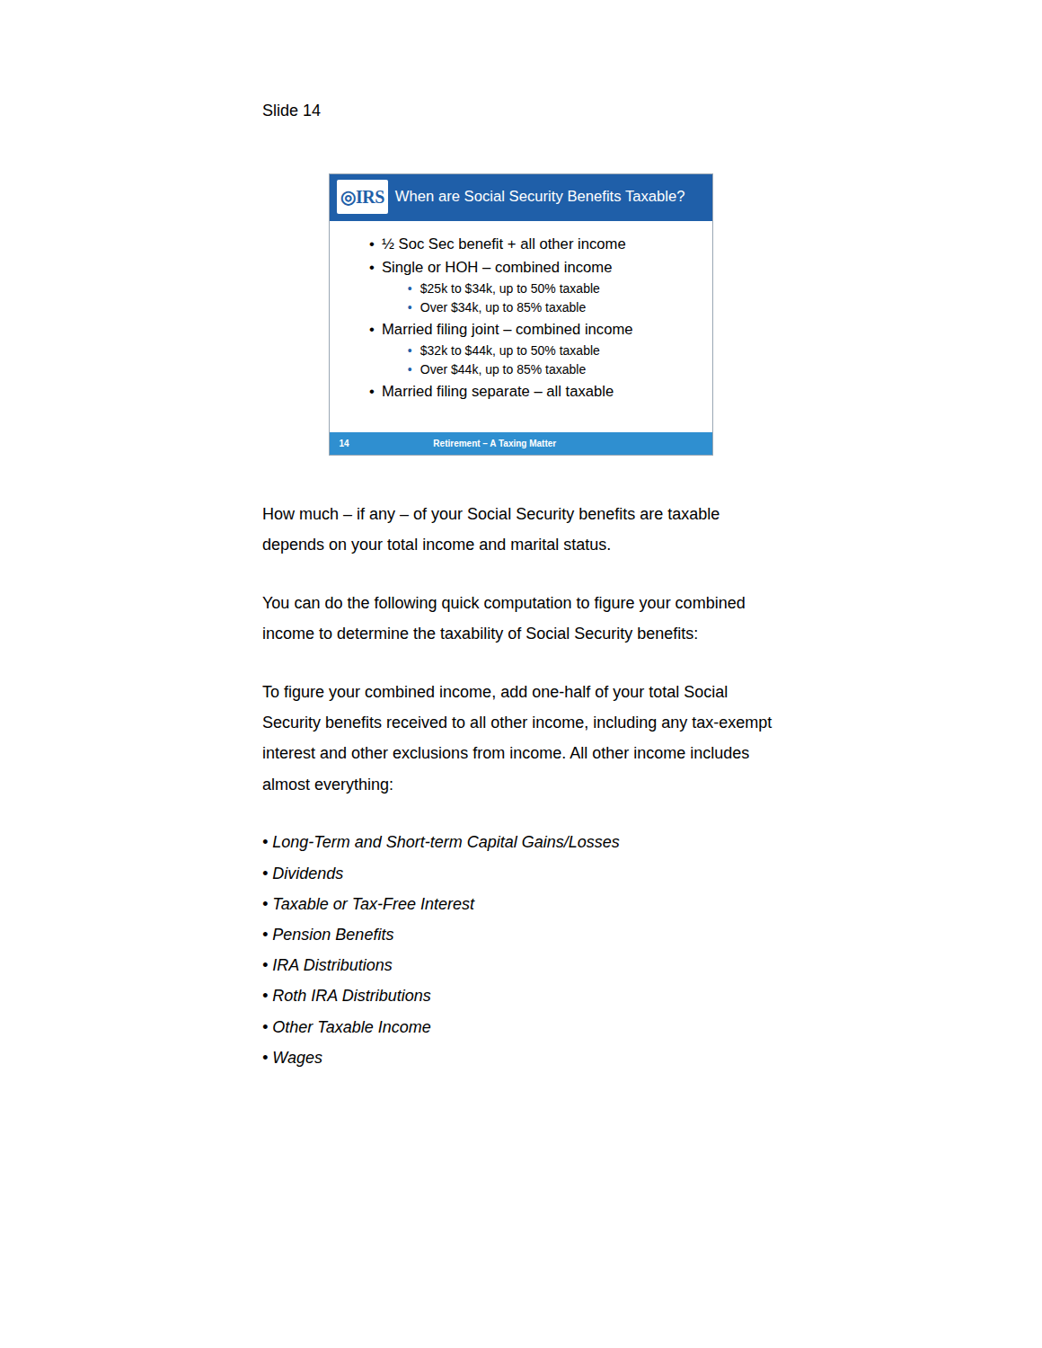Slide 14
◎IRS When are Social Security Benefits Taxable?
½ Soc Sec benefit + all other income
Single or HOH – combined income
$25k to $34k, up to 50% taxable
Over $34k, up to 85% taxable
Married filing joint – combined income
$32k to $44k, up to 50% taxable
Over $44k, up to 85% taxable
Married filing separate – all taxable
14 Retirement – A Taxing Matter
How much – if any – of your Social Security benefits are taxable depends on your total income and marital status.
You can do the following quick computation to figure your combined income to determine the taxability of Social Security benefits:
To figure your combined income, add one-half of your total Social Security benefits received to all other income, including any tax-exempt interest and other exclusions from income. All other income includes almost everything:
• Long-Term and Short-term Capital Gains/Losses
• Dividends
• Taxable or Tax-Free Interest
• Pension Benefits
• IRA Distributions
• Roth IRA Distributions
• Other Taxable Income
• Wages